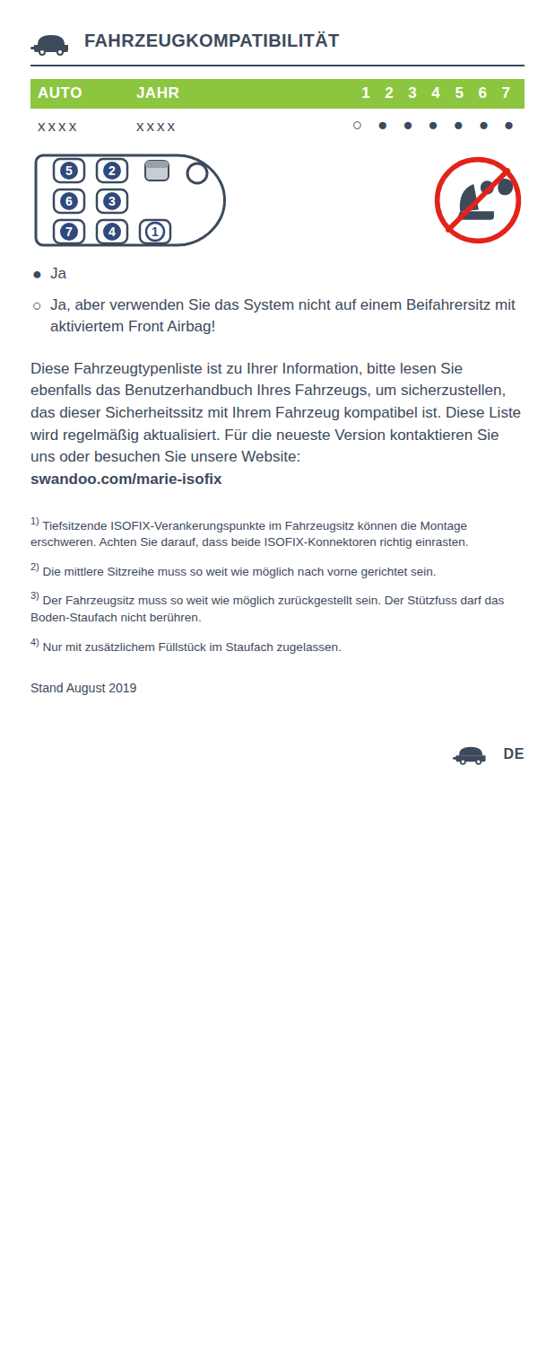FAHRZEUGKOMPATIBILITÄT
| AUTO | JAHR | 1 2 3 4 5 6 7 |
| --- | --- | --- |
| xxxx | xxxx | ○ ● ● ● ● ● ● |
5 6 7 2 3 4 1
Ja
Ja, aber verwenden Sie das System nicht auf einem Beifahrersitz mit aktiviertem Front Airbag!
Diese Fahrzeugtypenliste ist zu Ihrer Information, bitte lesen Sie ebenfalls das Benutzerhandbuch Ihres Fahrzeugs, um sicherzustellen, das dieser Sicherheitssitz mit Ihrem Fahrzeug kompatibel ist. Diese Liste wird regelmäßig aktualisiert. Für die neueste Version kontaktieren Sie uns oder besuchen Sie unsere Website:
swandoo.com/marie-isofix
1) Tiefsitzende ISOFIX-Verankerungspunkte im Fahrzeugsitz können die Montage erschweren. Achten Sie darauf, dass beide ISOFIX-Konnektoren richtig einrasten.
2) Die mittlere Sitzreihe muss so weit wie möglich nach vorne gerichtet sein.
3) Der Fahrzeugsitz muss so weit wie möglich zurückgestellt sein. Der Stützfuss darf das Boden-Staufach nicht berühren.
4) Nur mit zusätzlichem Füllstück im Staufach zugelassen.
Stand August 2019
DE